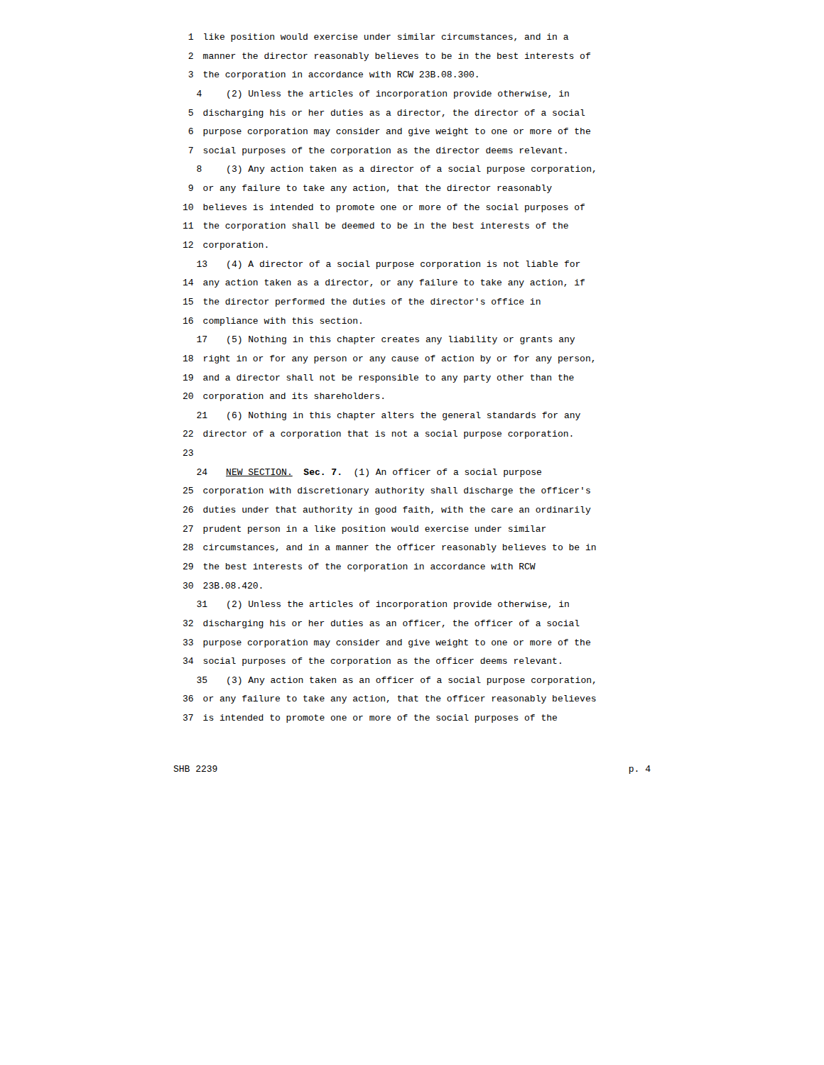like position would exercise under similar circumstances, and in a
manner the director reasonably believes to be in the best interests of
the corporation in accordance with RCW 23B.08.300.
(2) Unless the articles of incorporation provide otherwise, in
discharging his or her duties as a director, the director of a social
purpose corporation may consider and give weight to one or more of the
social purposes of the corporation as the director deems relevant.
(3) Any action taken as a director of a social purpose corporation,
or any failure to take any action, that the director reasonably
believes is intended to promote one or more of the social purposes of
the corporation shall be deemed to be in the best interests of the
corporation.
(4) A director of a social purpose corporation is not liable for
any action taken as a director, or any failure to take any action, if
the director performed the duties of the director's office in
compliance with this section.
(5) Nothing in this chapter creates any liability or grants any
right in or for any person or any cause of action by or for any person,
and a director shall not be responsible to any party other than the
corporation and its shareholders.
(6) Nothing in this chapter alters the general standards for any
director of a corporation that is not a social purpose corporation.
NEW SECTION. Sec. 7. (1) An officer of a social purpose
corporation with discretionary authority shall discharge the officer's
duties under that authority in good faith, with the care an ordinarily
prudent person in a like position would exercise under similar
circumstances, and in a manner the officer reasonably believes to be in
the best interests of the corporation in accordance with RCW
23B.08.420.
(2) Unless the articles of incorporation provide otherwise, in
discharging his or her duties as an officer, the officer of a social
purpose corporation may consider and give weight to one or more of the
social purposes of the corporation as the officer deems relevant.
(3) Any action taken as an officer of a social purpose corporation,
or any failure to take any action, that the officer reasonably believes
is intended to promote one or more of the social purposes of the
SHB 2239 p. 4